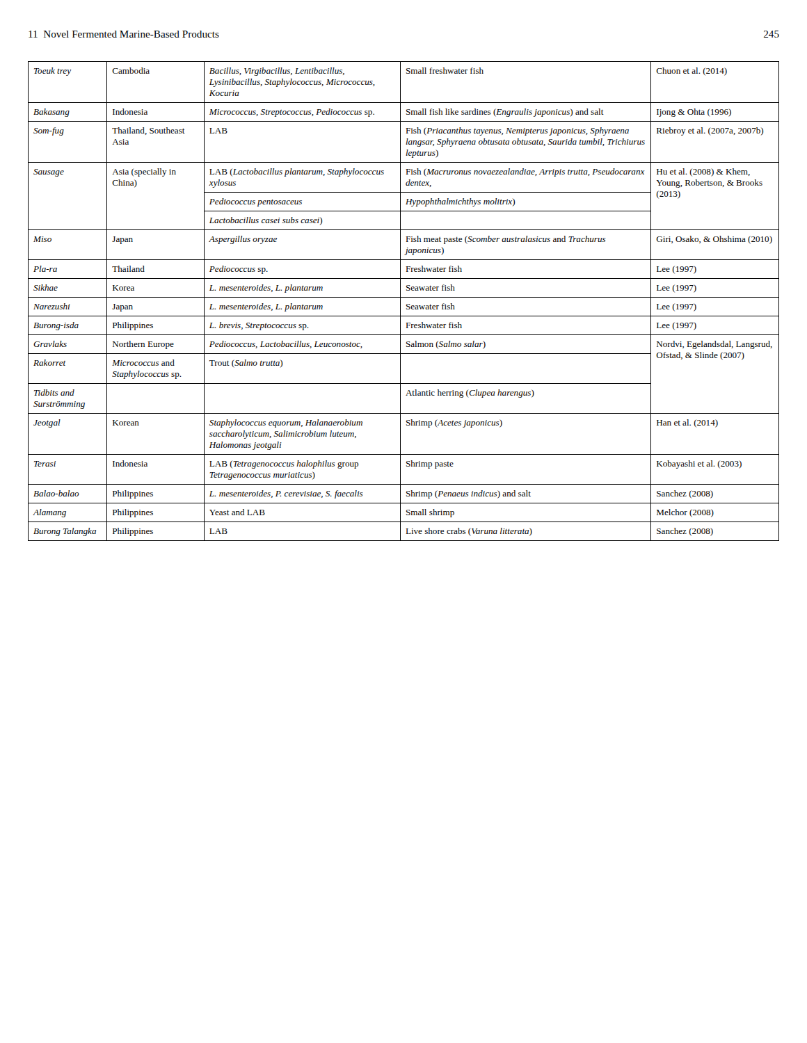11 Novel Fermented Marine-Based Products 245
| Toeuk trey | Cambodia | Bacillus, Virgibacillus, Lentibacillus, Lysinibacillus, Staphylococcus, Micrococcus, Kocuria | Small freshwater fish | Chuon et al. (2014) |
| Bakasang | Indonesia | Micrococcus, Streptococcus, Pediococcus sp. | Small fish like sardines ( Engraulis japonicus ) and salt | Ijong & Ohta (1996) |
| Som-fug | Thailand, Southeast Asia | LAB | Fish ( Priacanthus tayenus, Nemipterus japonicus, Sphyraena langsar, Sphyraena obtusata obtusata, Saurida tumbil, Trichiurus lepturus ) | Riebroy et al. (2007a, 2007b) |
| Sausage | Asia (specially in China) | LAB ( Lactobacillus plantarum, Staphylococcus xylosus | Fish ( Macruronus novaezealandiae, Arripis trutta, Pseudocaranx dentex, | Hu et al. (2008) & Khem, Young, Robertson, & Brooks (2013) |
| Pediococcus pentosaceus | Hypophthalmichthys molitrix ) |
| Lactobacillus casei subs casei ) | |
| Miso | Japan | Aspergillus oryzae | Fish meat paste ( Scomber australasicus and Trachurus japonicus ) | Giri, Osako, & Ohshima (2010) |
| Pla-ra | Thailand | Pediococcus sp. | Freshwater fish | Lee (1997) |
| Sikhae | Korea | L. mesenteroides, L. plantarum | Seawater fish | Lee (1997) |
| Narezushi | Japan | L. mesenteroides, L. plantarum | Seawater fish | Lee (1997) |
| Burong-isda | Philippines | L. brevis, Streptococcus sp. | Freshwater fish | Lee (1997) |
| Gravlaks | Northern Europe | Pediococcus, Lactobacillus, Leuconostoc, | Salmon ( Salmo salar ) | Nordvi, Egelandsdal, Langsrud, Ofstad, & Slinde (2007) |
| Rakorret | Micrococcus and Staphylococcus sp. | Trout ( Salmo trutta ) |
| Tidbits and Surströmming | | | Atlantic herring ( Clupea harengus ) |
| Jeotgal | Korean | Staphylococcus equorum, Halanaerobium saccharolyticum, Salimicrobium luteum, Halomonas jeotgali | Shrimp ( Acetes japonicus ) | Han et al. (2014) |
| Terasi | Indonesia | LAB ( Tetragenococcus halophilus group Tetragenococcus muriaticus ) | Shrimp paste | Kobayashi et al. (2003) |
| Balao-balao | Philippines | L. mesenteroides, P. cerevisiae, S. faecalis | Shrimp ( Penaeus indicus ) and salt | Sanchez (2008) |
| Alamang | Philippines | Yeast and LAB | Small shrimp | Melchor (2008) |
| Burong Talangka | Philippines | LAB | Live shore crabs ( Varuna litterata ) | Sanchez (2008) |